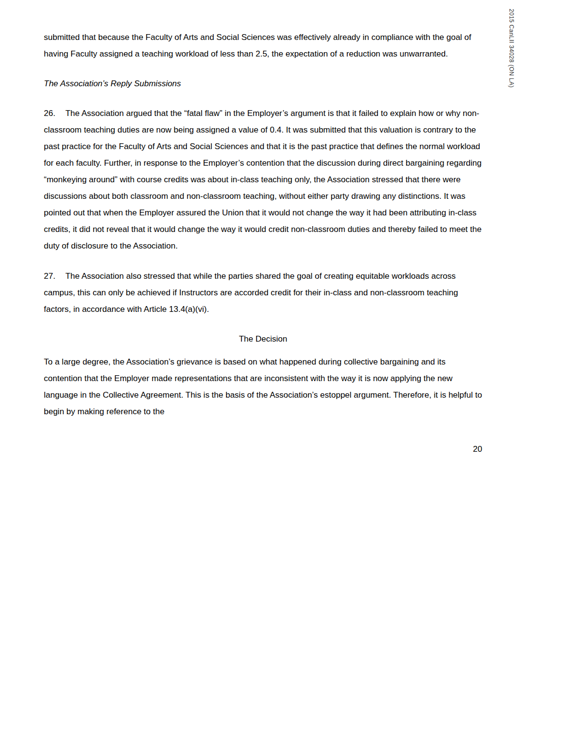2015 CanLII 34028 (ON LA)
submitted that because the Faculty of Arts and Social Sciences was effectively already in compliance with the goal of having Faculty assigned a teaching workload of less than 2.5, the expectation of a reduction was unwarranted.
The Association’s Reply Submissions
26. The Association argued that the “fatal flaw” in the Employer’s argument is that it failed to explain how or why non-classroom teaching duties are now being assigned a value of 0.4. It was submitted that this valuation is contrary to the past practice for the Faculty of Arts and Social Sciences and that it is the past practice that defines the normal workload for each faculty. Further, in response to the Employer’s contention that the discussion during direct bargaining regarding “monkeying around” with course credits was about in-class teaching only, the Association stressed that there were discussions about both classroom and non-classroom teaching, without either party drawing any distinctions. It was pointed out that when the Employer assured the Union that it would not change the way it had been attributing in-class credits, it did not reveal that it would change the way it would credit non-classroom duties and thereby failed to meet the duty of disclosure to the Association.
27. The Association also stressed that while the parties shared the goal of creating equitable workloads across campus, this can only be achieved if Instructors are accorded credit for their in-class and non-classroom teaching factors, in accordance with Article 13.4(a)(vi).
The Decision
To a large degree, the Association’s grievance is based on what happened during collective bargaining and its contention that the Employer made representations that are inconsistent with the way it is now applying the new language in the Collective Agreement. This is the basis of the Association’s estoppel argument. Therefore, it is helpful to begin by making reference to the
20